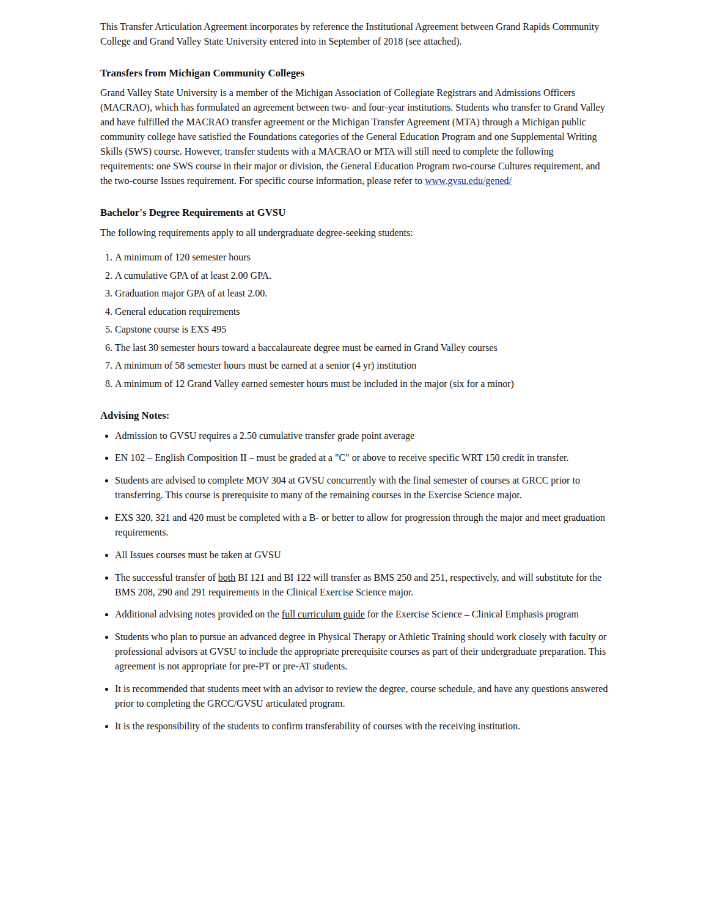This Transfer Articulation Agreement incorporates by reference the Institutional Agreement between Grand Rapids Community College and Grand Valley State University entered into in September of 2018 (see attached).
Transfers from Michigan Community Colleges
Grand Valley State University is a member of the Michigan Association of Collegiate Registrars and Admissions Officers (MACRAO), which has formulated an agreement between two- and four-year institutions. Students who transfer to Grand Valley and have fulfilled the MACRAO transfer agreement or the Michigan Transfer Agreement (MTA) through a Michigan public community college have satisfied the Foundations categories of the General Education Program and one Supplemental Writing Skills (SWS) course. However, transfer students with a MACRAO or MTA will still need to complete the following requirements: one SWS course in their major or division, the General Education Program two-course Cultures requirement, and the two-course Issues requirement. For specific course information, please refer to www.gvsu.edu/gened/
Bachelor's Degree Requirements at GVSU
The following requirements apply to all undergraduate degree-seeking students:
A minimum of 120 semester hours
A cumulative GPA of at least 2.00 GPA.
Graduation major GPA of at least 2.00.
General education requirements
Capstone course is EXS 495
The last 30 semester hours toward a baccalaureate degree must be earned in Grand Valley courses
A minimum of 58 semester hours must be earned at a senior (4 yr) institution
A minimum of 12 Grand Valley earned semester hours must be included in the major (six for a minor)
Advising Notes:
Admission to GVSU requires a 2.50 cumulative transfer grade point average
EN 102 – English Composition II – must be graded at a "C" or above to receive specific WRT 150 credit in transfer.
Students are advised to complete MOV 304 at GVSU concurrently with the final semester of courses at GRCC prior to transferring. This course is prerequisite to many of the remaining courses in the Exercise Science major.
EXS 320, 321 and 420 must be completed with a B- or better to allow for progression through the major and meet graduation requirements.
All Issues courses must be taken at GVSU
The successful transfer of both BI 121 and BI 122 will transfer as BMS 250 and 251, respectively, and will substitute for the BMS 208, 290 and 291 requirements in the Clinical Exercise Science major.
Additional advising notes provided on the full curriculum guide for the Exercise Science – Clinical Emphasis program
Students who plan to pursue an advanced degree in Physical Therapy or Athletic Training should work closely with faculty or professional advisors at GVSU to include the appropriate prerequisite courses as part of their undergraduate preparation. This agreement is not appropriate for pre-PT or pre-AT students.
It is recommended that students meet with an advisor to review the degree, course schedule, and have any questions answered prior to completing the GRCC/GVSU articulated program.
It is the responsibility of the students to confirm transferability of courses with the receiving institution.